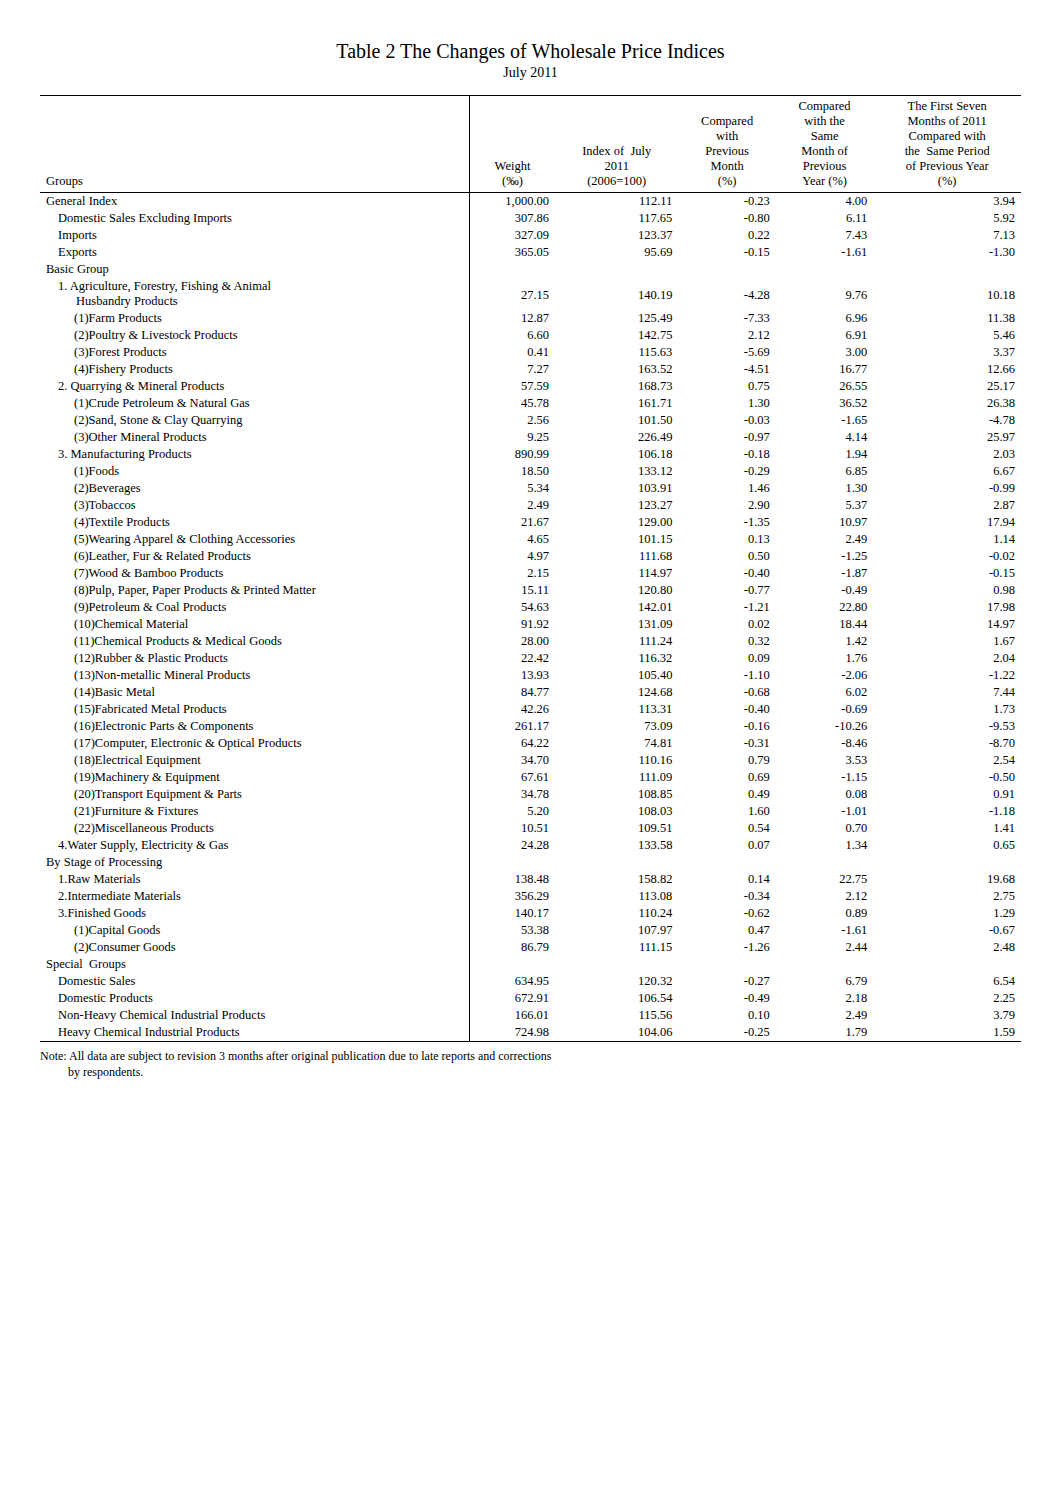Table 2 The Changes of Wholesale Price Indices
July 2011
| Groups | Weight (‰) | Index of July 2011 (2006=100) | Compared with Previous Month (%) | Compared with the Same Month of Previous Year (%) | The First Seven Months of 2011 Compared with the Same Period of Previous Year (%) |
| --- | --- | --- | --- | --- | --- |
| General Index | 1,000.00 | 112.11 | -0.23 | 4.00 | 3.94 |
| Domestic Sales Excluding Imports | 307.86 | 117.65 | -0.80 | 6.11 | 5.92 |
| Imports | 327.09 | 123.37 | 0.22 | 7.43 | 7.13 |
| Exports | 365.05 | 95.69 | -0.15 | -1.61 | -1.30 |
| Basic Group | | | | | |
| 1. Agriculture, Forestry, Fishing & Animal Husbandry Products | 27.15 | 140.19 | -4.28 | 9.76 | 10.18 |
| (1)Farm Products | 12.87 | 125.49 | -7.33 | 6.96 | 11.38 |
| (2)Poultry & Livestock Products | 6.60 | 142.75 | 2.12 | 6.91 | 5.46 |
| (3)Forest Products | 0.41 | 115.63 | -5.69 | 3.00 | 3.37 |
| (4)Fishery Products | 7.27 | 163.52 | -4.51 | 16.77 | 12.66 |
| 2. Quarrying & Mineral Products | 57.59 | 168.73 | 0.75 | 26.55 | 25.17 |
| (1)Crude Petroleum & Natural Gas | 45.78 | 161.71 | 1.30 | 36.52 | 26.38 |
| (2)Sand, Stone & Clay Quarrying | 2.56 | 101.50 | -0.03 | -1.65 | -4.78 |
| (3)Other Mineral Products | 9.25 | 226.49 | -0.97 | 4.14 | 25.97 |
| 3. Manufacturing Products | 890.99 | 106.18 | -0.18 | 1.94 | 2.03 |
| (1)Foods | 18.50 | 133.12 | -0.29 | 6.85 | 6.67 |
| (2)Beverages | 5.34 | 103.91 | 1.46 | 1.30 | -0.99 |
| (3)Tobaccos | 2.49 | 123.27 | 2.90 | 5.37 | 2.87 |
| (4)Textile Products | 21.67 | 129.00 | -1.35 | 10.97 | 17.94 |
| (5)Wearing Apparel & Clothing Accessories | 4.65 | 101.15 | 0.13 | 2.49 | 1.14 |
| (6)Leather, Fur & Related Products | 4.97 | 111.68 | 0.50 | -1.25 | -0.02 |
| (7)Wood & Bamboo Products | 2.15 | 114.97 | -0.40 | -1.87 | -0.15 |
| (8)Pulp, Paper, Paper Products & Printed Matter | 15.11 | 120.80 | -0.77 | -0.49 | 0.98 |
| (9)Petroleum & Coal Products | 54.63 | 142.01 | -1.21 | 22.80 | 17.98 |
| (10)Chemical Material | 91.92 | 131.09 | 0.02 | 18.44 | 14.97 |
| (11)Chemical Products & Medical Goods | 28.00 | 111.24 | 0.32 | 1.42 | 1.67 |
| (12)Rubber & Plastic Products | 22.42 | 116.32 | 0.09 | 1.76 | 2.04 |
| (13)Non-metallic Mineral Products | 13.93 | 105.40 | -1.10 | -2.06 | -1.22 |
| (14)Basic Metal | 84.77 | 124.68 | -0.68 | 6.02 | 7.44 |
| (15)Fabricated Metal Products | 42.26 | 113.31 | -0.40 | -0.69 | 1.73 |
| (16)Electronic Parts & Components | 261.17 | 73.09 | -0.16 | -10.26 | -9.53 |
| (17)Computer, Electronic & Optical Products | 64.22 | 74.81 | -0.31 | -8.46 | -8.70 |
| (18)Electrical Equipment | 34.70 | 110.16 | 0.79 | 3.53 | 2.54 |
| (19)Machinery & Equipment | 67.61 | 111.09 | 0.69 | -1.15 | -0.50 |
| (20)Transport Equipment & Parts | 34.78 | 108.85 | 0.49 | 0.08 | 0.91 |
| (21)Furniture & Fixtures | 5.20 | 108.03 | 1.60 | -1.01 | -1.18 |
| (22)Miscellaneous Products | 10.51 | 109.51 | 0.54 | 0.70 | 1.41 |
| 4.Water Supply, Electricity & Gas | 24.28 | 133.58 | 0.07 | 1.34 | 0.65 |
| By Stage of Processing | | | | | |
| 1.Raw Materials | 138.48 | 158.82 | 0.14 | 22.75 | 19.68 |
| 2.Intermediate Materials | 356.29 | 113.08 | -0.34 | 2.12 | 2.75 |
| 3.Finished Goods | 140.17 | 110.24 | -0.62 | 0.89 | 1.29 |
| (1)Capital Goods | 53.38 | 107.97 | 0.47 | -1.61 | -0.67 |
| (2)Consumer Goods | 86.79 | 111.15 | -1.26 | 2.44 | 2.48 |
| Special Groups | | | | | |
| Domestic Sales | 634.95 | 120.32 | -0.27 | 6.79 | 6.54 |
| Domestic Products | 672.91 | 106.54 | -0.49 | 2.18 | 2.25 |
| Non-Heavy Chemical Industrial Products | 166.01 | 115.56 | 0.10 | 2.49 | 3.79 |
| Heavy Chemical Industrial Products | 724.98 | 104.06 | -0.25 | 1.79 | 1.59 |
Note: All data are subject to revision 3 months after original publication due to late reports and corrections by respondents.